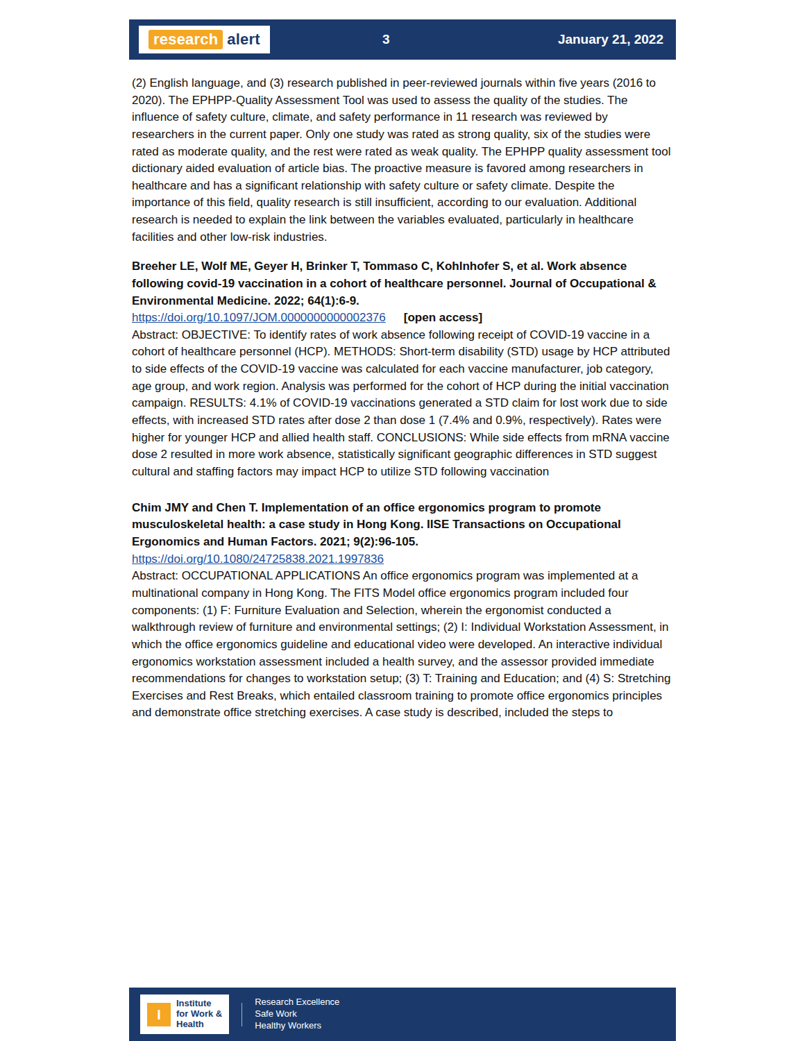research alert
3
January 21, 2022
(2) English language, and (3) research published in peer-reviewed journals within five years (2016 to 2020). The EPHPP-Quality Assessment Tool was used to assess the quality of the studies. The influence of safety culture, climate, and safety performance in 11 research was reviewed by researchers in the current paper. Only one study was rated as strong quality, six of the studies were rated as moderate quality, and the rest were rated as weak quality. The EPHPP quality assessment tool dictionary aided evaluation of article bias. The proactive measure is favored among researchers in healthcare and has a significant relationship with safety culture or safety climate. Despite the importance of this field, quality research is still insufficient, according to our evaluation. Additional research is needed to explain the link between the variables evaluated, particularly in healthcare facilities and other low-risk industries.
Breeher LE, Wolf ME, Geyer H, Brinker T, Tommaso C, Kohlnhofer S, et al. Work absence following covid-19 vaccination in a cohort of healthcare personnel. Journal of Occupational & Environmental Medicine. 2022; 64(1):6-9.
https://doi.org/10.1097/JOM.0000000000002376[open access]
Abstract: OBJECTIVE: To identify rates of work absence following receipt of COVID-19 vaccine in a cohort of healthcare personnel (HCP). METHODS: Short-term disability (STD) usage by HCP attributed to side effects of the COVID-19 vaccine was calculated for each vaccine manufacturer, job category, age group, and work region. Analysis was performed for the cohort of HCP during the initial vaccination campaign. RESULTS: 4.1% of COVID-19 vaccinations generated a STD claim for lost work due to side effects, with increased STD rates after dose 2 than dose 1 (7.4% and 0.9%, respectively). Rates were higher for younger HCP and allied health staff. CONCLUSIONS: While side effects from mRNA vaccine dose 2 resulted in more work absence, statistically significant geographic differences in STD suggest cultural and staffing factors may impact HCP to utilize STD following vaccination
Chim JMY and Chen T. Implementation of an office ergonomics program to promote musculoskeletal health: a case study in Hong Kong. IISE Transactions on Occupational Ergonomics and Human Factors. 2021; 9(2):96-105.
https://doi.org/10.1080/24725838.2021.1997836
Abstract: OCCUPATIONAL APPLICATIONS An office ergonomics program was implemented at a multinational company in Hong Kong. The FITS Model office ergonomics program included four components: (1) F: Furniture Evaluation and Selection, wherein the ergonomist conducted a walkthrough review of furniture and environmental settings; (2) I: Individual Workstation Assessment, in which the office ergonomics guideline and educational video were developed. An interactive individual ergonomics workstation assessment included a health survey, and the assessor provided immediate recommendations for changes to workstation setup; (3) T: Training and Education; and (4) S: Stretching Exercises and Rest Breaks, which entailed classroom training to promote office ergonomics principles and demonstrate office stretching exercises. A case study is described, included the steps to
I
Institute
for Work &
Health
Research Excellence
Safe Work
Healthy Workers